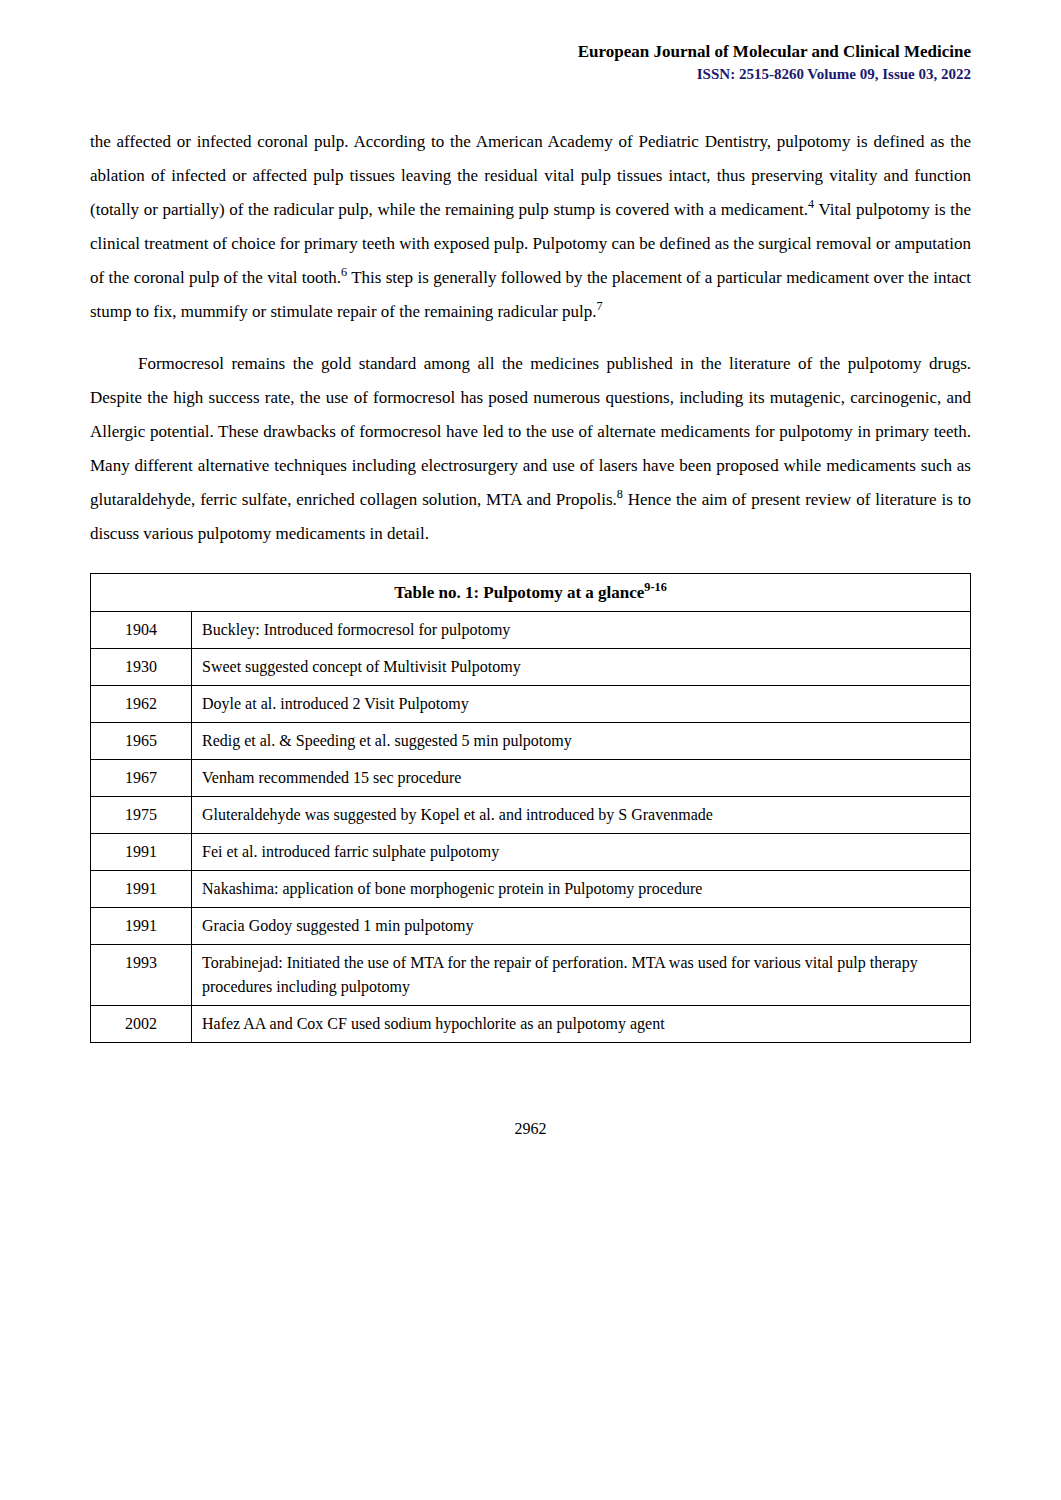European Journal of Molecular and Clinical Medicine
ISSN: 2515-8260 Volume 09, Issue 03, 2022
the affected or infected coronal pulp. According to the American Academy of Pediatric Dentistry, pulpotomy is defined as the ablation of infected or affected pulp tissues leaving the residual vital pulp tissues intact, thus preserving vitality and function (totally or partially) of the radicular pulp, while the remaining pulp stump is covered with a medicament.4 Vital pulpotomy is the clinical treatment of choice for primary teeth with exposed pulp. Pulpotomy can be defined as the surgical removal or amputation of the coronal pulp of the vital tooth.6 This step is generally followed by the placement of a particular medicament over the intact stump to fix, mummify or stimulate repair of the remaining radicular pulp.7
Formocresol remains the gold standard among all the medicines published in the literature of the pulpotomy drugs. Despite the high success rate, the use of formocresol has posed numerous questions, including its mutagenic, carcinogenic, and Allergic potential. These drawbacks of formocresol have led to the use of alternate medicaments for pulpotomy in primary teeth. Many different alternative techniques including electrosurgery and use of lasers have been proposed while medicaments such as glutaraldehyde, ferric sulfate, enriched collagen solution, MTA and Propolis.8 Hence the aim of present review of literature is to discuss various pulpotomy medicaments in detail.
Table no. 1: Pulpotomy at a glance 9-16
| 1904 | Buckley: Introduced formocresol for pulpotomy |
| 1930 | Sweet suggested concept of Multivisit Pulpotomy |
| 1962 | Doyle at al. introduced 2 Visit Pulpotomy |
| 1965 | Redig et al. & Speeding et al. suggested 5 min pulpotomy |
| 1967 | Venham recommended 15 sec procedure |
| 1975 | Gluteraldehyde was suggested by Kopel et al. and introduced by S Gravenmade |
| 1991 | Fei et al. introduced farric sulphate pulpotomy |
| 1991 | Nakashima: application of bone morphogenic protein in Pulpotomy procedure |
| 1991 | Gracia Godoy suggested 1 min pulpotomy |
| 1993 | Torabinejad: Initiated the use of MTA for the repair of perforation. MTA was used for various vital pulp therapy procedures including pulpotomy |
| 2002 | Hafez AA and Cox CF used sodium hypochlorite as an pulpotomy agent |
2962